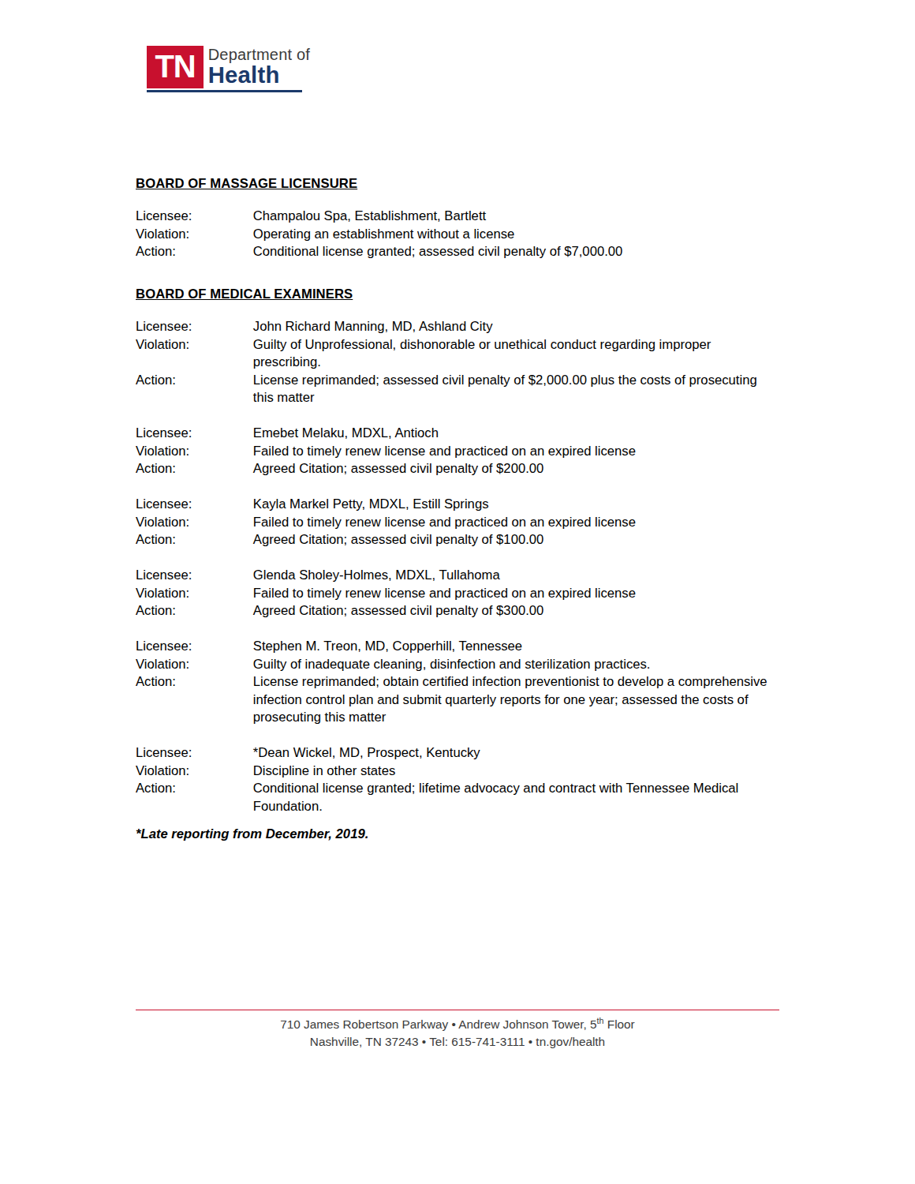TN Department of
Health
BOARD OF MASSAGE LICENSURE
| Licensee: | Champalou Spa, Establishment, Bartlett |
| Violation: | Operating an establishment without a license |
| Action: | Conditional license granted; assessed civil penalty of $7,000.00 |
BOARD OF MEDICAL EXAMINERS
| Licensee: | John Richard Manning, MD, Ashland City |
| Violation: | Guilty of Unprofessional, dishonorable or unethical conduct regarding improper prescribing. |
| Action: | License reprimanded; assessed civil penalty of $2,000.00 plus the costs of prosecuting this matter |
| Licensee: | Emebet Melaku, MDXL, Antioch |
| Violation: | Failed to timely renew license and practiced on an expired license |
| Action: | Agreed Citation; assessed civil penalty of $200.00 |
| Licensee: | Kayla Markel Petty, MDXL, Estill Springs |
| Violation: | Failed to timely renew license and practiced on an expired license |
| Action: | Agreed Citation; assessed civil penalty of $100.00 |
| Licensee: | Glenda Sholey-Holmes, MDXL, Tullahoma |
| Violation: | Failed to timely renew license and practiced on an expired license |
| Action: | Agreed Citation; assessed civil penalty of $300.00 |
| Licensee: | Stephen M. Treon, MD, Copperhill, Tennessee |
| Violation: | Guilty of inadequate cleaning, disinfection and sterilization practices. |
| Action: | License reprimanded; obtain certified infection preventionist to develop a comprehensive infection control plan and submit quarterly reports for one year; assessed the costs of prosecuting this matter |
| Licensee: | *Dean Wickel, MD, Prospect, Kentucky |
| Violation: | Discipline in other states |
| Action: | Conditional license granted; lifetime advocacy and contract with Tennessee Medical Foundation. |
*Late reporting from December, 2019.
710 James Robertson Parkway • Andrew Johnson Tower, 5th Floor
Nashville, TN 37243 • Tel: 615-741-3111 • tn.gov/health